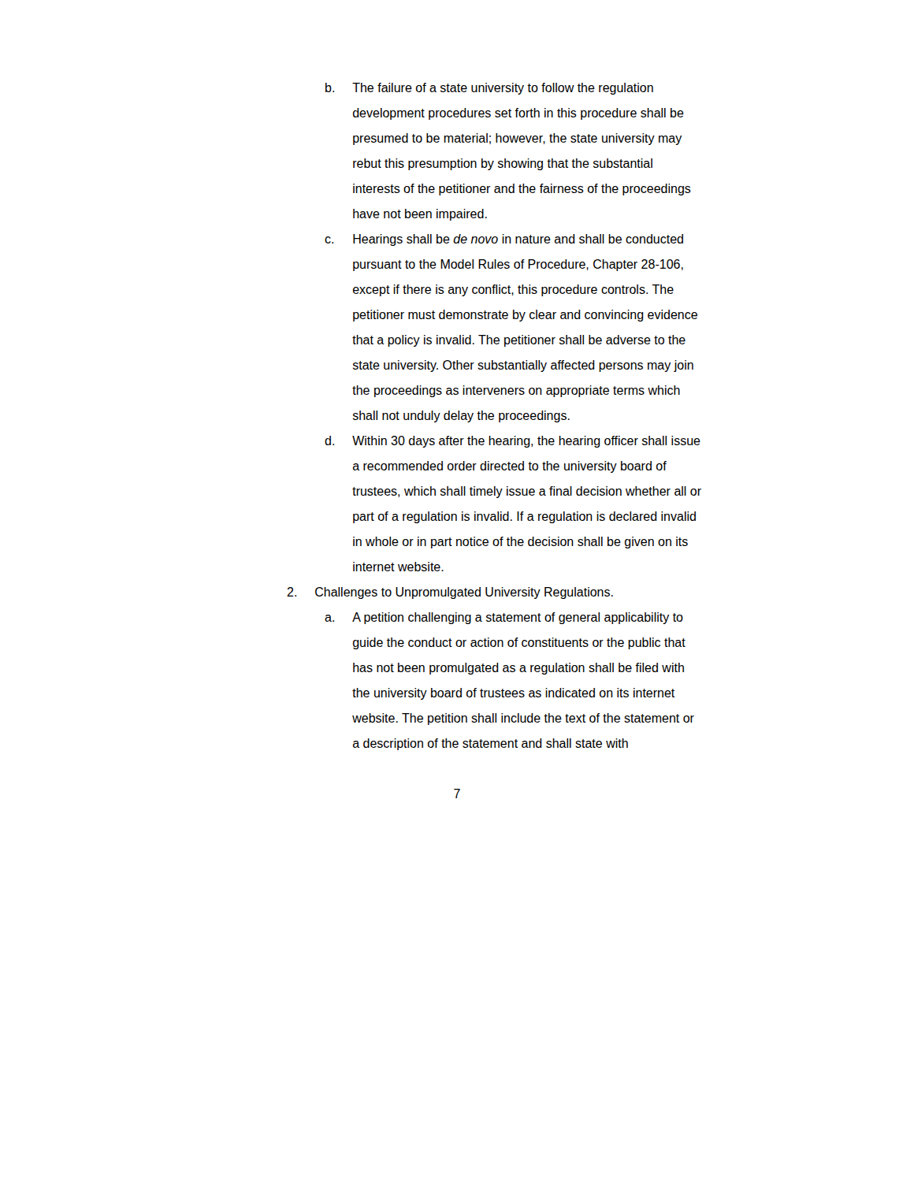b.
The failure of a state university to follow the regulation development procedures set forth in this procedure shall be presumed to be material; however, the state university may rebut this presumption by showing that the substantial interests of the petitioner and the fairness of the proceedings have not been impaired.
c.
Hearings shall be de novo in nature and shall be conducted pursuant to the Model Rules of Procedure, Chapter 28-106, except if there is any conflict, this procedure controls. The petitioner must demonstrate by clear and convincing evidence that a policy is invalid. The petitioner shall be adverse to the state university. Other substantially affected persons may join the proceedings as interveners on appropriate terms which shall not unduly delay the proceedings.
d.
Within 30 days after the hearing, the hearing officer shall issue a recommended order directed to the university board of trustees, which shall timely issue a final decision whether all or part of a regulation is invalid. If a regulation is declared invalid in whole or in part notice of the decision shall be given on its internet website.
2.
Challenges to Unpromulgated University Regulations.
a.
A petition challenging a statement of general applicability to guide the conduct or action of constituents or the public that has not been promulgated as a regulation shall be filed with the university board of trustees as indicated on its internet website. The petition shall include the text of the statement or a description of the statement and shall state with
7